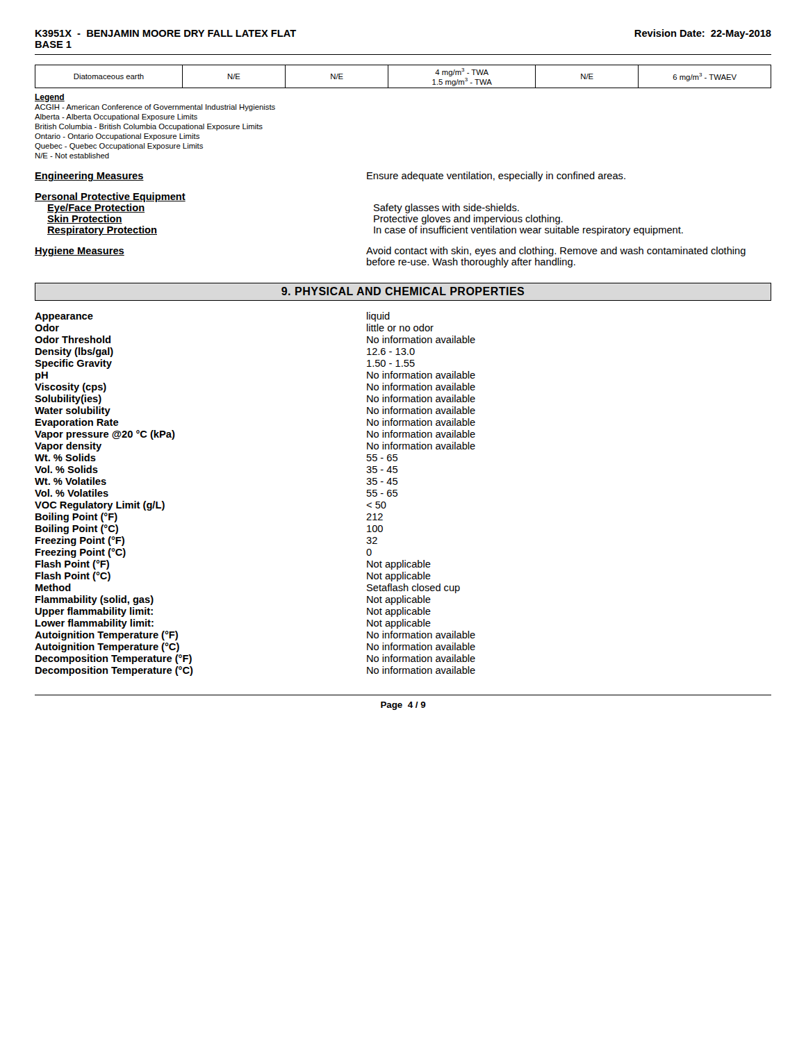K3951X - BENJAMIN MOORE DRY FALL LATEX FLAT
BASE 1
Revision Date: 22-May-2018
| Diatomaceous earth | N/E | N/E | 4 mg/m 3 - TWA 1.5 mg/m 3 - TWA | N/E | 6 mg/m 3 - TWAEV |
Legend
ACGIH - American Conference of Governmental Industrial Hygienists
Alberta - Alberta Occupational Exposure Limits
British Columbia - British Columbia Occupational Exposure Limits
Ontario - Ontario Occupational Exposure Limits
Quebec - Quebec Occupational Exposure Limits
N/E - Not established
Engineering Measures
Ensure adequate ventilation, especially in confined areas.
Personal Protective Equipment
Eye/Face Protection
Safety glasses with side-shields.
Skin Protection
Protective gloves and impervious clothing.
Respiratory Protection
In case of insufficient ventilation wear suitable respiratory equipment.
Hygiene Measures
Avoid contact with skin, eyes and clothing. Remove and wash contaminated clothing before re-use. Wash thoroughly after handling.
9. PHYSICAL AND CHEMICAL PROPERTIES
| Appearance | liquid |
| Odor | little or no odor |
| Odor Threshold | No information available |
| Density (lbs/gal) | 12.6 - 13.0 |
| Specific Gravity | 1.50 - 1.55 |
| pH | No information available |
| Viscosity (cps) | No information available |
| Solubility(ies) | No information available |
| Water solubility | No information available |
| Evaporation Rate | No information available |
| Vapor pressure @20 °C (kPa) | No information available |
| Vapor density | No information available |
| Wt. % Solids | 55 - 65 |
| Vol. % Solids | 35 - 45 |
| Wt. % Volatiles | 35 - 45 |
| Vol. % Volatiles | 55 - 65 |
| VOC Regulatory Limit (g/L) | < 50 |
| Boiling Point (°F) | 212 |
| Boiling Point (°C) | 100 |
| Freezing Point (°F) | 32 |
| Freezing Point (°C) | 0 |
| Flash Point (°F) | Not applicable |
| Flash Point (°C) | Not applicable |
| Method | Setaflash closed cup |
| Flammability (solid, gas) | Not applicable |
| Upper flammability limit: | Not applicable |
| Lower flammability limit: | Not applicable |
| Autoignition Temperature (°F) | No information available |
| Autoignition Temperature (°C) | No information available |
| Decomposition Temperature (°F) | No information available |
| Decomposition Temperature (°C) | No information available |
Page 4 / 9